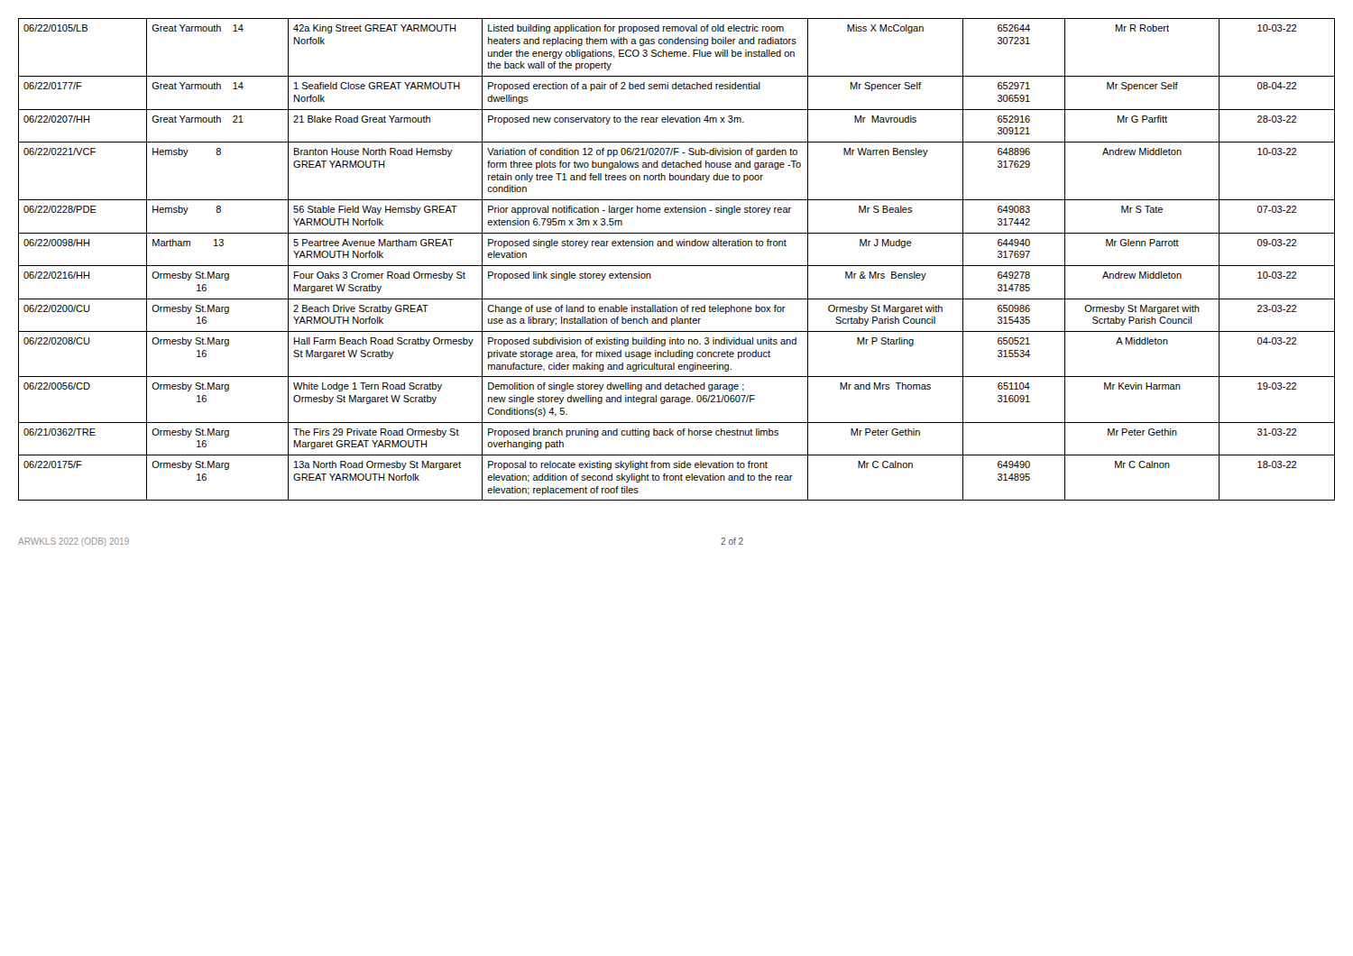| 06/22/0105/LB | Great Yarmouth 14 | 42a King Street GREAT YARMOUTH Norfolk | Listed building application for proposed removal of old electric room heaters and replacing them with a gas condensing boiler and radiators under the energy obligations, ECO 3 Scheme. Flue will be installed on the back wall of the property | Miss X McColgan | 652644 307231 | Mr R Robert | 10-03-22 |
| 06/22/0177/F | Great Yarmouth 14 | 1 Seafield Close GREAT YARMOUTH Norfolk | Proposed erection of a pair of 2 bed semi detached residential dwellings | Mr Spencer Self | 652971 306591 | Mr Spencer Self | 08-04-22 |
| 06/22/0207/HH | Great Yarmouth 21 | 21 Blake Road Great Yarmouth | Proposed new conservatory to the rear elevation 4m x 3m. | Mr Mavroudis | 652916 309121 | Mr G Parfitt | 28-03-22 |
| 06/22/0221/VCF | Hemsby 8 | Branton House North Road Hemsby GREAT YARMOUTH | Variation of condition 12 of pp 06/21/0207/F - Sub-division of garden to form three plots for two bungalows and detached house and garage -To retain only tree T1 and fell trees on north boundary due to poor condition | Mr Warren Bensley | 648896 317629 | Andrew Middleton | 10-03-22 |
| 06/22/0228/PDE | Hemsby 8 | 56 Stable Field Way Hemsby GREAT YARMOUTH Norfolk | Prior approval notification - larger home extension - single storey rear extension 6.795m x 3m x 3.5m | Mr S Beales | 649083 317442 | Mr S Tate | 07-03-22 |
| 06/22/0098/HH | Martham 13 | 5 Peartree Avenue Martham GREAT YARMOUTH Norfolk | Proposed single storey rear extension and window alteration to front elevation | Mr J Mudge | 644940 317697 | Mr Glenn Parrott | 09-03-22 |
| 06/22/0216/HH | Ormesby St.Marg 16 | Four Oaks 3 Cromer Road Ormesby St Margaret W Scratby | Proposed link single storey extension | Mr & Mrs Bensley | 649278 314785 | Andrew Middleton | 10-03-22 |
| 06/22/0200/CU | Ormesby St.Marg 16 | 2 Beach Drive Scratby GREAT YARMOUTH Norfolk | Change of use of land to enable installation of red telephone box for use as a library; Installation of bench and planter | Ormesby St Margaret with Scrtaby Parish Council | 650986 315435 | Ormesby St Margaret with Scrtaby Parish Council | 23-03-22 |
| 06/22/0208/CU | Ormesby St.Marg 16 | Hall Farm Beach Road Scratby Ormesby St Margaret W Scratby | Proposed subdivision of existing building into no. 3 individual units and private storage area, for mixed usage including concrete product manufacture, cider making and agricultural engineering. | Mr P Starling | 650521 315534 | A Middleton | 04-03-22 |
| 06/22/0056/CD | Ormesby St.Marg 16 | White Lodge 1 Tern Road Scratby Ormesby St Margaret W Scratby | Demolition of single storey dwelling and detached garage ; new single storey dwelling and integral garage. 06/21/0607/F Conditions(s) 4, 5. | Mr and Mrs Thomas | 651104 316091 | Mr Kevin Harman | 19-03-22 |
| 06/21/0362/TRE | Ormesby St.Marg 16 | The Firs 29 Private Road Ormesby St Margaret GREAT YARMOUTH | Proposed branch pruning and cutting back of horse chestnut limbs overhanging path | Mr Peter Gethin | | Mr Peter Gethin | 31-03-22 |
| 06/22/0175/F | Ormesby St.Marg 16 | 13a North Road Ormesby St Margaret GREAT YARMOUTH Norfolk | Proposal to relocate existing skylight from side elevation to front elevation; addition of second skylight to front elevation and to the rear elevation; replacement of roof tiles | Mr C Calnon | 649490 314895 | Mr C Calnon | 18-03-22 |
ARWKLS 2022 (ODB) 2019 2 of 2